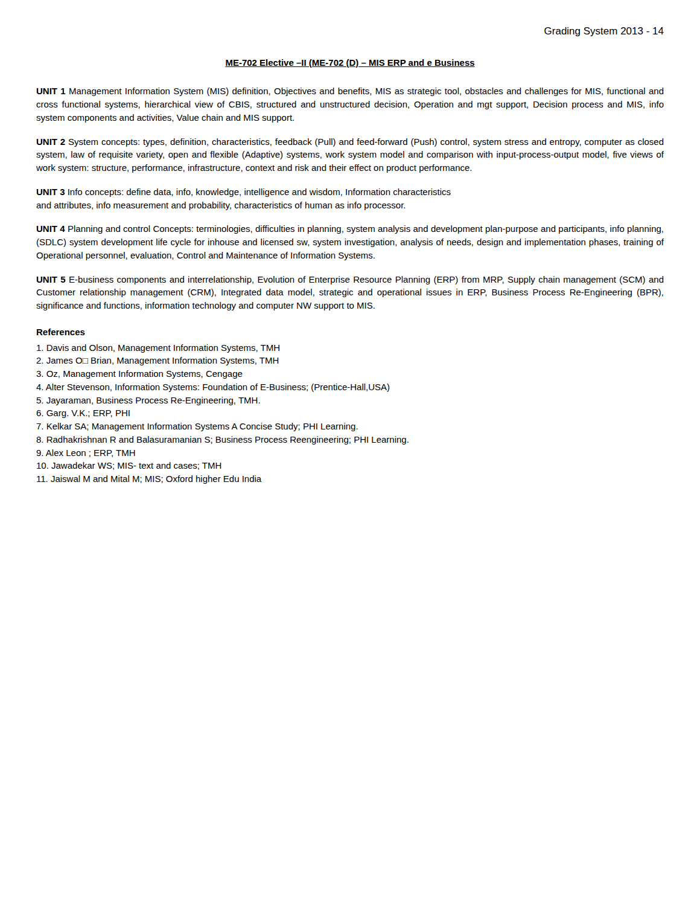Grading System 2013 - 14
ME-702 Elective –II (ME-702 (D) – MIS ERP and e Business
UNIT 1 Management Information System (MIS) definition, Objectives and benefits, MIS as strategic tool, obstacles and challenges for MIS, functional and cross functional systems, hierarchical view of CBIS, structured and unstructured decision, Operation and mgt support, Decision process and MIS, info system components and activities, Value chain and MIS support.
UNIT 2 System concepts: types, definition, characteristics, feedback (Pull) and feed-forward (Push) control, system stress and entropy, computer as closed system, law of requisite variety, open and flexible (Adaptive) systems, work system model and comparison with input-process-output model, five views of work system: structure, performance, infrastructure, context and risk and their effect on product performance.
UNIT 3 Info concepts: define data, info, knowledge, intelligence and wisdom, Information characteristics
and attributes, info measurement and probability, characteristics of human as info processor.
UNIT 4 Planning and control Concepts: terminologies, difficulties in planning, system analysis and development plan-purpose and participants, info planning, (SDLC) system development life cycle for inhouse and licensed sw, system investigation, analysis of needs, design and implementation phases, training of Operational personnel, evaluation, Control and Maintenance of Information Systems.
UNIT 5 E-business components and interrelationship, Evolution of Enterprise Resource Planning (ERP) from MRP, Supply chain management (SCM) and Customer relationship management (CRM), Integrated data model, strategic and operational issues in ERP, Business Process Re-Engineering (BPR), significance and functions, information technology and computer NW support to MIS.
References
1. Davis and Olson, Management Information Systems, TMH
2. James O□ Brian, Management Information Systems, TMH
3. Oz, Management Information Systems, Cengage
4. Alter Stevenson, Information Systems: Foundation of E-Business; (Prentice-Hall,USA)
5. Jayaraman, Business Process Re-Engineering, TMH.
6. Garg. V.K.; ERP, PHI
7. Kelkar SA; Management Information Systems A Concise Study; PHI Learning.
8. Radhakrishnan R and Balasuramanian S; Business Process Reengineering; PHI Learning.
9. Alex Leon ; ERP, TMH
10. Jawadekar WS; MIS- text and cases; TMH
11. Jaiswal M and Mital M; MIS; Oxford higher Edu India